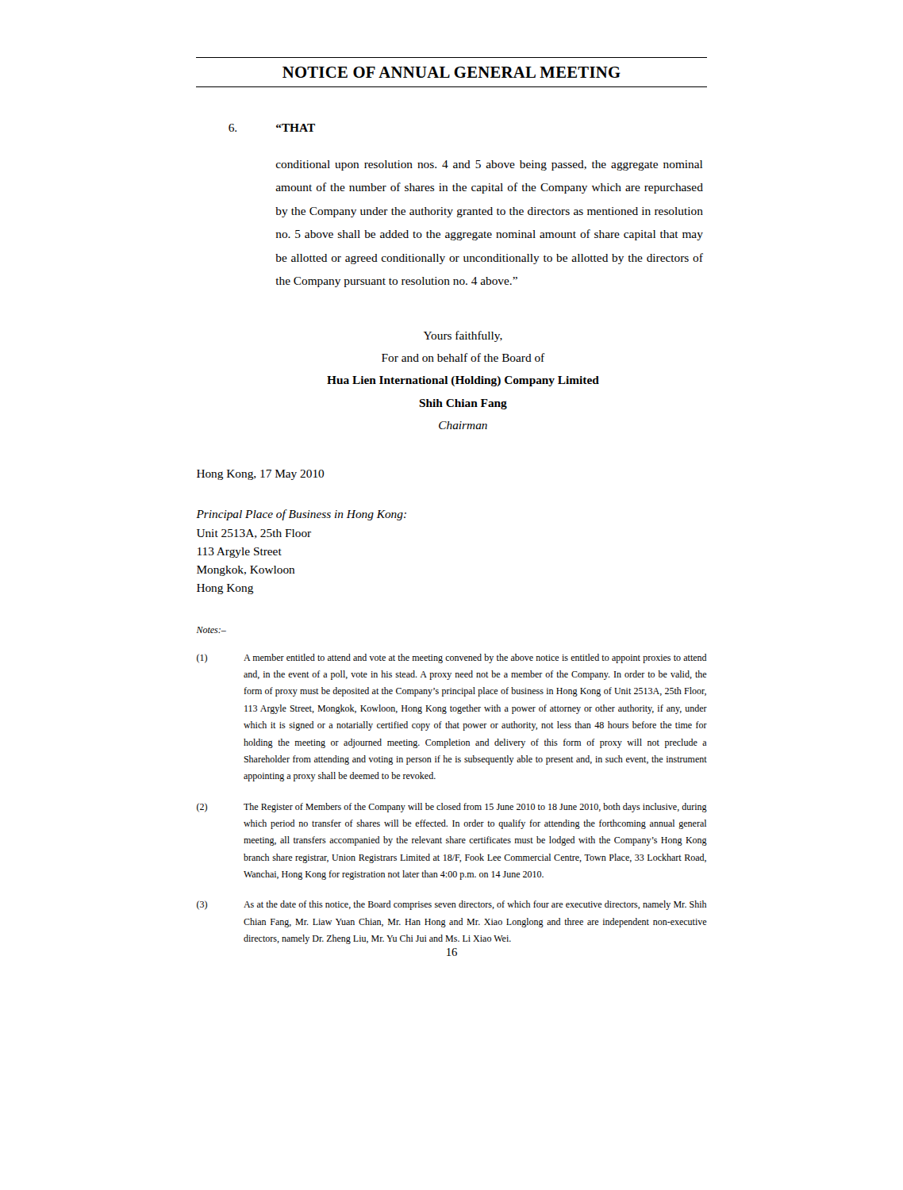NOTICE OF ANNUAL GENERAL MEETING
6.“THAT
conditional upon resolution nos. 4 and 5 above being passed, the aggregate nominal amount of the number of shares in the capital of the Company which are repurchased by the Company under the authority granted to the directors as mentioned in resolution no. 5 above shall be added to the aggregate nominal amount of share capital that may be allotted or agreed conditionally or unconditionally to be allotted by the directors of the Company pursuant to resolution no. 4 above.”
Yours faithfully,
For and on behalf of the Board of
Hua Lien International (Holding) Company Limited
Shih Chian Fang
Chairman
Hong Kong, 17 May 2010
Principal Place of Business in Hong Kong:
Unit 2513A, 25th Floor
113 Argyle Street
Mongkok, Kowloon
Hong Kong
Notes:–
(1) A member entitled to attend and vote at the meeting convened by the above notice is entitled to appoint proxies to attend and, in the event of a poll, vote in his stead. A proxy need not be a member of the Company. In order to be valid, the form of proxy must be deposited at the Company’s principal place of business in Hong Kong of Unit 2513A, 25th Floor, 113 Argyle Street, Mongkok, Kowloon, Hong Kong together with a power of attorney or other authority, if any, under which it is signed or a notarially certified copy of that power or authority, not less than 48 hours before the time for holding the meeting or adjourned meeting. Completion and delivery of this form of proxy will not preclude a Shareholder from attending and voting in person if he is subsequently able to present and, in such event, the instrument appointing a proxy shall be deemed to be revoked.
(2) The Register of Members of the Company will be closed from 15 June 2010 to 18 June 2010, both days inclusive, during which period no transfer of shares will be effected. In order to qualify for attending the forthcoming annual general meeting, all transfers accompanied by the relevant share certificates must be lodged with the Company’s Hong Kong branch share registrar, Union Registrars Limited at 18/F, Fook Lee Commercial Centre, Town Place, 33 Lockhart Road, Wanchai, Hong Kong for registration not later than 4:00 p.m. on 14 June 2010.
(3) As at the date of this notice, the Board comprises seven directors, of which four are executive directors, namely Mr. Shih Chian Fang, Mr. Liaw Yuan Chian, Mr. Han Hong and Mr. Xiao Longlong and three are independent non-executive directors, namely Dr. Zheng Liu, Mr. Yu Chi Jui and Ms. Li Xiao Wei.
16